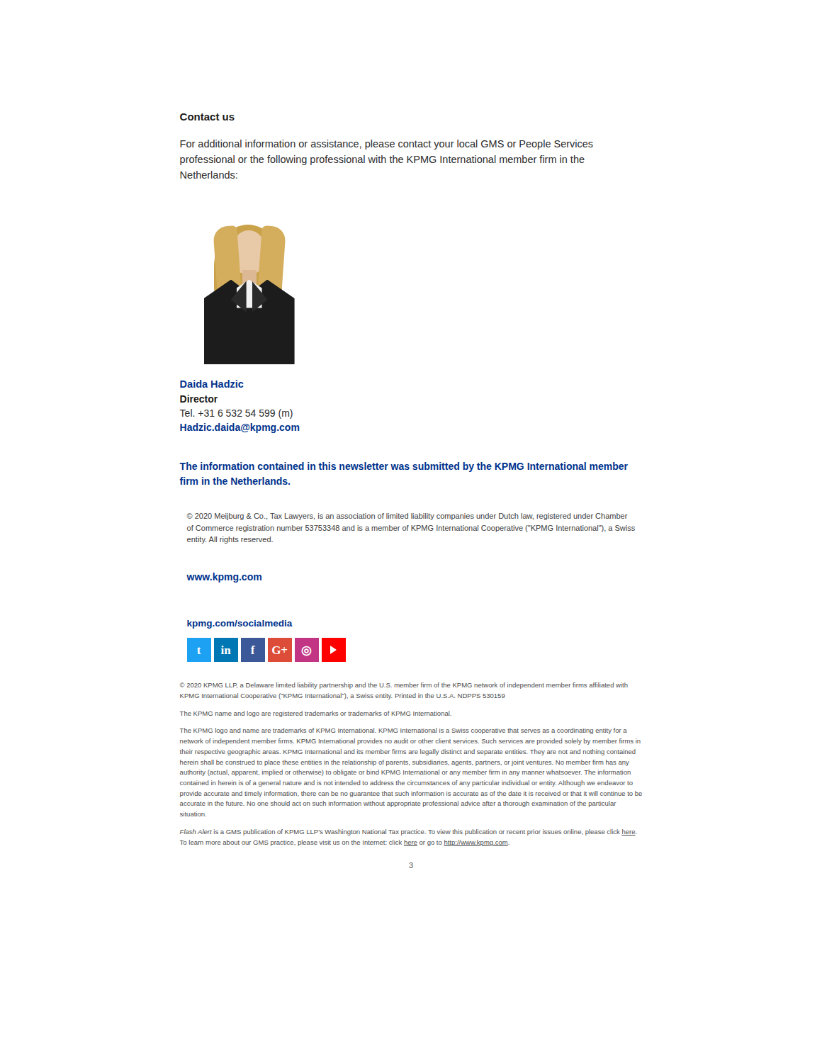Contact us
For additional information or assistance, please contact your local GMS or People Services professional or the following professional with the KPMG International member firm in the Netherlands:
Daida Hadzic
Director
Tel. +31 6 532 54 599 (m)
Hadzic.daida@kpmg.com
The information contained in this newsletter was submitted by the KPMG International member firm in the Netherlands.
© 2020 Meijburg & Co., Tax Lawyers, is an association of limited liability companies under Dutch law, registered under Chamber of Commerce registration number 53753348 and is a member of KPMG International Cooperative ("KPMG International"), a Swiss entity. All rights reserved.
www.kpmg.com
kpmg.com/socialmedia
t in f G+ ◎
© 2020 KPMG LLP, a Delaware limited liability partnership and the U.S. member firm of the KPMG network of independent member firms affiliated with KPMG International Cooperative ("KPMG International"), a Swiss entity. Printed in the U.S.A. NDPPS 530159
The KPMG name and logo are registered trademarks or trademarks of KPMG International.
The KPMG logo and name are trademarks of KPMG International. KPMG International is a Swiss cooperative that serves as a coordinating entity for a network of independent member firms. KPMG International provides no audit or other client services. Such services are provided solely by member firms in their respective geographic areas. KPMG International and its member firms are legally distinct and separate entities. They are not and nothing contained herein shall be construed to place these entities in the relationship of parents, subsidiaries, agents, partners, or joint ventures. No member firm has any authority (actual, apparent, implied or otherwise) to obligate or bind KPMG International or any member firm in any manner whatsoever. The information contained in herein is of a general nature and is not intended to address the circumstances of any particular individual or entity. Although we endeavor to provide accurate and timely information, there can be no guarantee that such information is accurate as of the date it is received or that it will continue to be accurate in the future. No one should act on such information without appropriate professional advice after a thorough examination of the particular situation.
Flash Alert is a GMS publication of KPMG LLP's Washington National Tax practice. To view this publication or recent prior issues online, please click here. To learn more about our GMS practice, please visit us on the Internet: click here or go to http://www.kpmg.com.
3